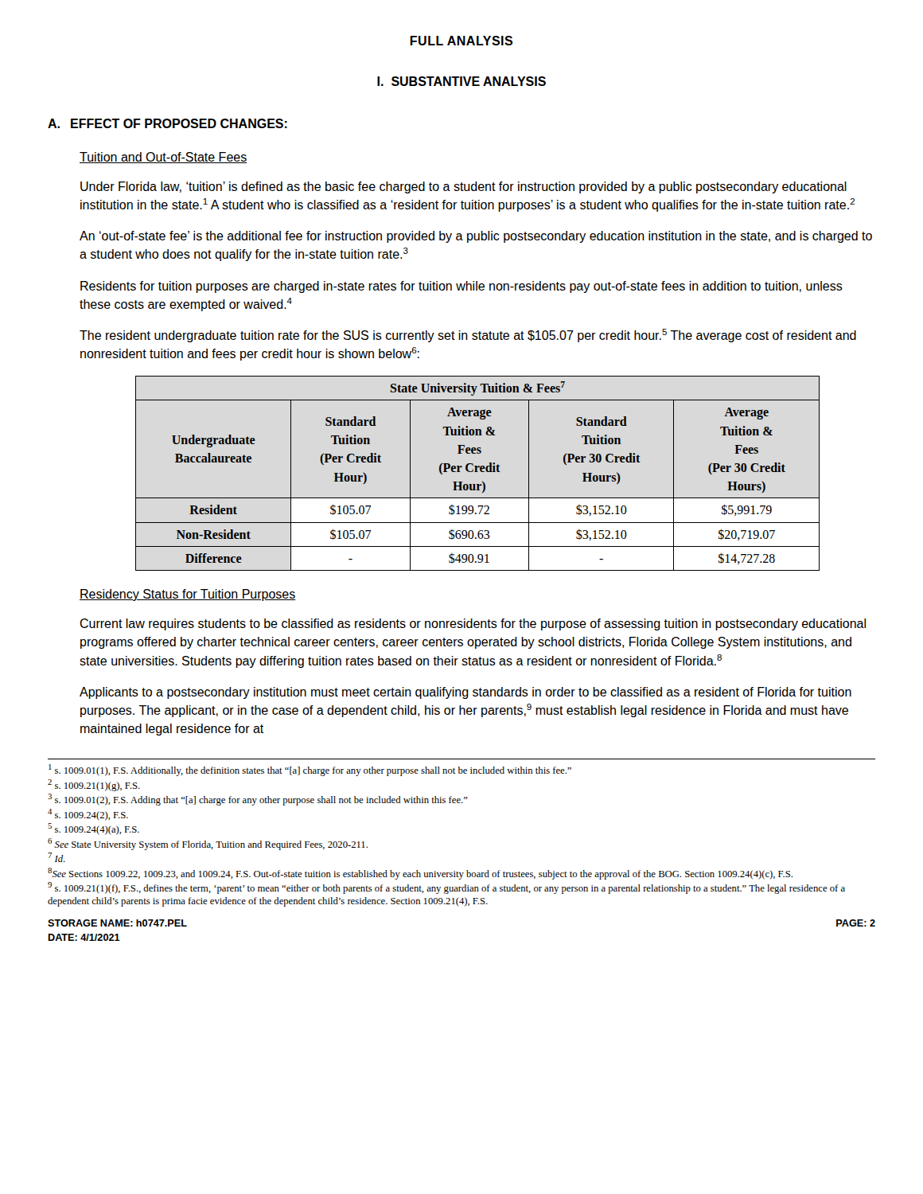FULL ANALYSIS
I. SUBSTANTIVE ANALYSIS
A. EFFECT OF PROPOSED CHANGES:
Tuition and Out-of-State Fees
Under Florida law, ‘tuition’ is defined as the basic fee charged to a student for instruction provided by a public postsecondary educational institution in the state.1 A student who is classified as a ‘resident for tuition purposes’ is a student who qualifies for the in-state tuition rate.2
An ‘out-of-state fee’ is the additional fee for instruction provided by a public postsecondary education institution in the state, and is charged to a student who does not qualify for the in-state tuition rate.3
Residents for tuition purposes are charged in-state rates for tuition while non-residents pay out-of-state fees in addition to tuition, unless these costs are exempted or waived.4
The resident undergraduate tuition rate for the SUS is currently set in statute at $105.07 per credit hour.5 The average cost of resident and nonresident tuition and fees per credit hour is shown below6:
State University Tuition & Fees 7
| Undergraduate Baccalaureate | Standard Tuition (Per Credit Hour) | Average Tuition & Fees (Per Credit Hour) | Standard Tuition (Per 30 Credit Hours) | Average Tuition & Fees (Per 30 Credit Hours) |
| --- | --- | --- | --- | --- |
| Resident | $105.07 | $199.72 | $3,152.10 | $5,991.79 |
| Non-Resident | $105.07 | $690.63 | $3,152.10 | $20,719.07 |
| Difference | - | $490.91 | - | $14,727.28 |
Residency Status for Tuition Purposes
Current law requires students to be classified as residents or nonresidents for the purpose of assessing tuition in postsecondary educational programs offered by charter technical career centers, career centers operated by school districts, Florida College System institutions, and state universities. Students pay differing tuition rates based on their status as a resident or nonresident of Florida.8
Applicants to a postsecondary institution must meet certain qualifying standards in order to be classified as a resident of Florida for tuition purposes. The applicant, or in the case of a dependent child, his or her parents,9 must establish legal residence in Florida and must have maintained legal residence for at
1 s. 1009.01(1), F.S. Additionally, the definition states that “[a] charge for any other purpose shall not be included within this fee.”
2 s. 1009.21(1)(g), F.S.
3 s. 1009.01(2), F.S. Adding that “[a] charge for any other purpose shall not be included within this fee.”
4 s. 1009.24(2), F.S.
5 s. 1009.24(4)(a), F.S.
6 See State University System of Florida, Tuition and Required Fees, 2020-211.
7 Id.
8See Sections 1009.22, 1009.23, and 1009.24, F.S. Out-of-state tuition is established by each university board of trustees, subject to the approval of the BOG. Section 1009.24(4)(c), F.S.
9 s. 1009.21(1)(f), F.S., defines the term, ‘parent’ to mean “either or both parents of a student, any guardian of a student, or any person in a parental relationship to a student.” The legal residence of a dependent child’s parents is prima facie evidence of the dependent child’s residence. Section 1009.21(4), F.S.
STORAGE NAME: h0747.PEL
DATE: 4/1/2021
PAGE: 2